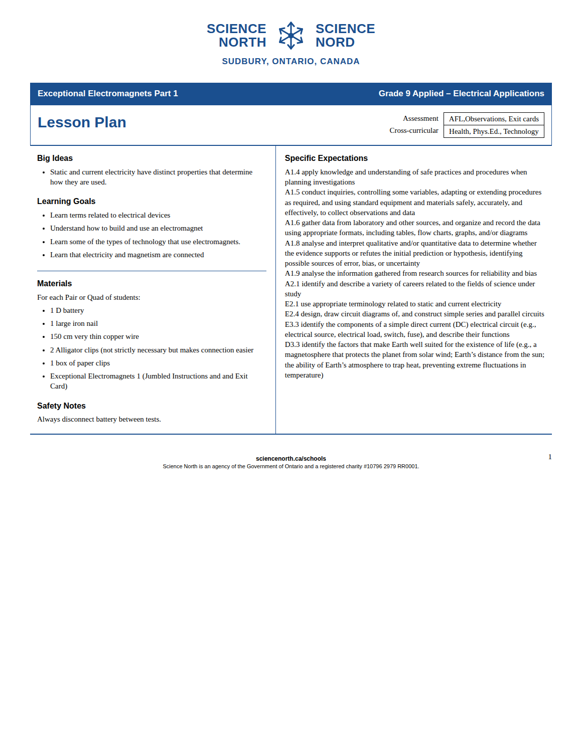SCIENCE
NORTH
SCIENCE
NORD
SUDBURY, ONTARIO, CANADA
Exceptional Electromagnets Part 1
Grade 9 Applied – Electrical Applications
Lesson Plan
Assessment
Cross-curricular
AFL,Observations, Exit cards
Health, Phys.Ed., Technology
Big Ideas
Static and current electricity have distinct properties that determine how they are used.
Learning Goals
Learn terms related to electrical devices
Understand how to build and use an electromagnet
Learn some of the types of technology that use electromagnets.
Learn that electricity and magnetism are connected
Materials
For each Pair or Quad of students:
1 D battery
1 large iron nail
150 cm very thin copper wire
2 Alligator clips (not strictly necessary but makes connection easier
1 box of paper clips
Exceptional Electromagnets 1 (Jumbled Instructions and and Exit Card)
Safety Notes
Always disconnect battery between tests.
Specific Expectations
A1.4 apply knowledge and understanding of safe practices and procedures when planning investigations
A1.5 conduct inquiries, controlling some variables, adapting or extending procedures as required, and using standard equipment and materials safely, accurately, and effectively, to collect observations and data
A1.6 gather data from laboratory and other sources, and organize and record the data using appropriate formats, including tables, flow charts, graphs, and/or diagrams
A1.8 analyse and interpret qualitative and/or quantitative data to determine whether the evidence supports or refutes the initial prediction or hypothesis, identifying possible sources of error, bias, or uncertainty
A1.9 analyse the information gathered from research sources for reliability and bias
A2.1 identify and describe a variety of careers related to the fields of science under study
E2.1 use appropriate terminology related to static and current electricity
E2.4 design, draw circuit diagrams of, and construct simple series and parallel circuits
E3.3 identify the components of a simple direct current (DC) electrical circuit (e.g., electrical source, electrical load, switch, fuse), and describe their functions
D3.3 identify the factors that make Earth well suited for the existence of life (e.g., a magnetosphere that protects the planet from solar wind; Earth’s distance from the sun; the ability of Earth’s atmosphere to trap heat, preventing extreme fluctuations in temperature)
1
sciencenorth.ca/schools
Science North is an agency of the Government of Ontario and a registered charity #10796 2979 RR0001.